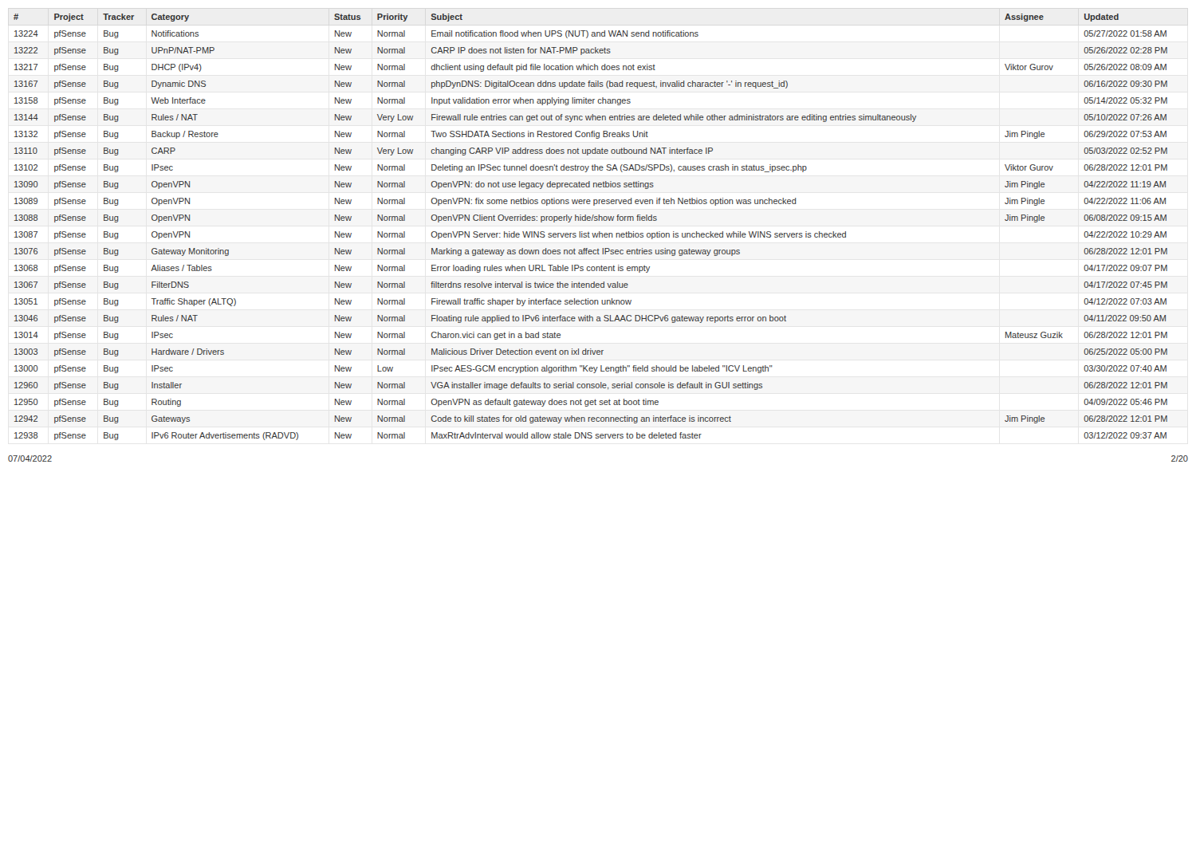| # | Project | Tracker | Category | Status | Priority | Subject | Assignee | Updated |
| --- | --- | --- | --- | --- | --- | --- | --- | --- |
| 13224 | pfSense | Bug | Notifications | New | Normal | Email notification flood when UPS (NUT) and WAN send notifications | | 05/27/2022 01:58 AM |
| 13222 | pfSense | Bug | UPnP/NAT-PMP | New | Normal | CARP IP does not listen for NAT-PMP packets | | 05/26/2022 02:28 PM |
| 13217 | pfSense | Bug | DHCP (IPv4) | New | Normal | dhclient using default pid file location which does not exist | Viktor Gurov | 05/26/2022 08:09 AM |
| 13167 | pfSense | Bug | Dynamic DNS | New | Normal | phpDynDNS: DigitalOcean ddns update fails (bad request, invalid character '-' in request_id) | | 06/16/2022 09:30 PM |
| 13158 | pfSense | Bug | Web Interface | New | Normal | Input validation error when applying limiter changes | | 05/14/2022 05:32 PM |
| 13144 | pfSense | Bug | Rules / NAT | New | Very Low | Firewall rule entries can get out of sync when entries are deleted while other administrators are editing entries simultaneously | | 05/10/2022 07:26 AM |
| 13132 | pfSense | Bug | Backup / Restore | New | Normal | Two SSHDATA Sections in Restored Config Breaks Unit | Jim Pingle | 06/29/2022 07:53 AM |
| 13110 | pfSense | Bug | CARP | New | Very Low | changing CARP VIP address does not update outbound NAT interface IP | | 05/03/2022 02:52 PM |
| 13102 | pfSense | Bug | IPsec | New | Normal | Deleting an IPSec tunnel doesn't destroy the SA (SADs/SPDs), causes crash in status_ipsec.php | Viktor Gurov | 06/28/2022 12:01 PM |
| 13090 | pfSense | Bug | OpenVPN | New | Normal | OpenVPN: do not use legacy deprecated netbios settings | Jim Pingle | 04/22/2022 11:19 AM |
| 13089 | pfSense | Bug | OpenVPN | New | Normal | OpenVPN: fix some netbios options were preserved even if teh Netbios option was unchecked | Jim Pingle | 04/22/2022 11:06 AM |
| 13088 | pfSense | Bug | OpenVPN | New | Normal | OpenVPN Client Overrides: properly hide/show form fields | Jim Pingle | 06/08/2022 09:15 AM |
| 13087 | pfSense | Bug | OpenVPN | New | Normal | OpenVPN Server: hide WINS servers list when netbios option is unchecked while WINS servers is checked | | 04/22/2022 10:29 AM |
| 13076 | pfSense | Bug | Gateway Monitoring | New | Normal | Marking a gateway as down does not affect IPsec entries using gateway groups | | 06/28/2022 12:01 PM |
| 13068 | pfSense | Bug | Aliases / Tables | New | Normal | Error loading rules when URL Table IPs content is empty | | 04/17/2022 09:07 PM |
| 13067 | pfSense | Bug | FilterDNS | New | Normal | filterdns resolve interval is twice the intended value | | 04/17/2022 07:45 PM |
| 13051 | pfSense | Bug | Traffic Shaper (ALTQ) | New | Normal | Firewall traffic shaper by interface selection unknow | | 04/12/2022 07:03 AM |
| 13046 | pfSense | Bug | Rules / NAT | New | Normal | Floating rule applied to IPv6 interface with a SLAAC DHCPv6 gateway reports error on boot | | 04/11/2022 09:50 AM |
| 13014 | pfSense | Bug | IPsec | New | Normal | Charon.vici can get in a bad state | Mateusz Guzik | 06/28/2022 12:01 PM |
| 13003 | pfSense | Bug | Hardware / Drivers | New | Normal | Malicious Driver Detection event on ixl driver | | 06/25/2022 05:00 PM |
| 13000 | pfSense | Bug | IPsec | New | Low | IPsec AES-GCM encryption algorithm "Key Length" field should be labeled "ICV Length" | | 03/30/2022 07:40 AM |
| 12960 | pfSense | Bug | Installer | New | Normal | VGA installer image defaults to serial console, serial console is default in GUI settings | | 06/28/2022 12:01 PM |
| 12950 | pfSense | Bug | Routing | New | Normal | OpenVPN as default gateway does not get set at boot time | | 04/09/2022 05:46 PM |
| 12942 | pfSense | Bug | Gateways | New | Normal | Code to kill states for old gateway when reconnecting an interface is incorrect | Jim Pingle | 06/28/2022 12:01 PM |
| 12938 | pfSense | Bug | IPv6 Router Advertisements (RADVD) | New | Normal | MaxRtrAdvInterval would allow stale DNS servers to be deleted faster | | 03/12/2022 09:37 AM |
07/04/2022 2/20